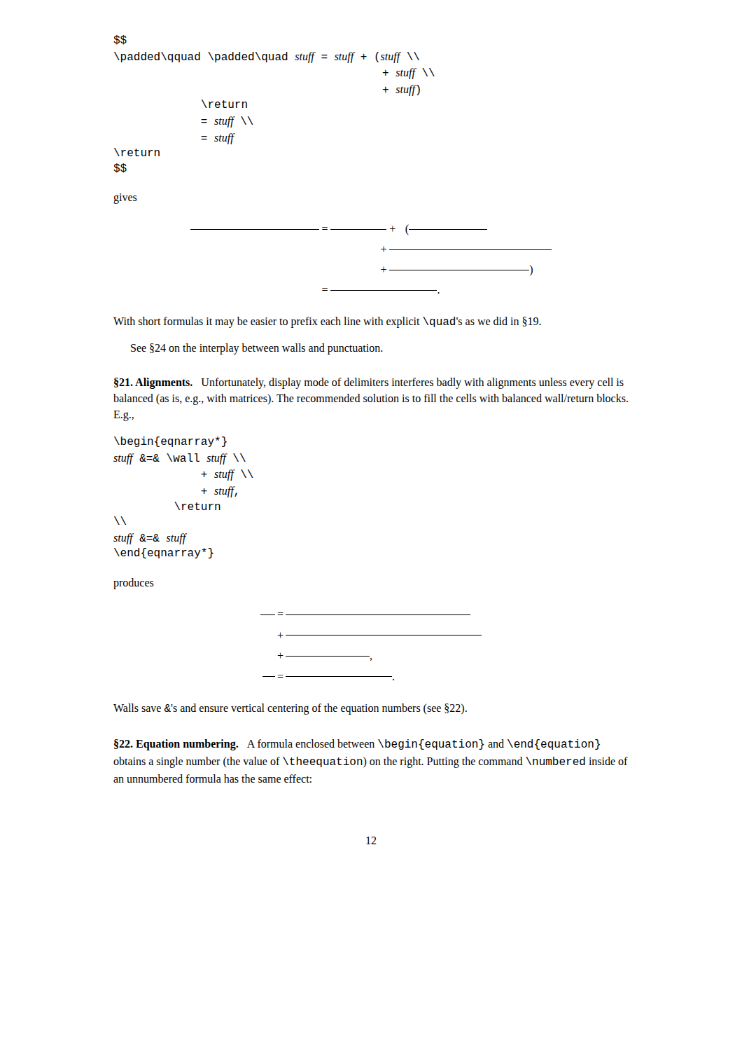$$
\padded\qquad \padded\quad stuff = stuff + (stuff \\
                                        + stuff \\
                                        + stuff)
             \return
             = stuff \\
             = stuff
\return
$$
gives
| | = | | + | ( |
| | | + | |
| | | + | ) |
| | = | . |
With short formulas it may be easier to prefix each line with explicit \quad's as we did in §19.
See §24 on the interplay between walls and punctuation.
§21. Alignments.
Unfortunately, display mode of delimiters interferes badly with alignments unless every cell is balanced (as is, e.g., with matrices). The recommended solution is to fill the cells with balanced wall/return blocks. E.g.,
\begin{eqnarray*}
stuff &=& \wall stuff \\
             + stuff \\
             + stuff,
         \return
\\
stuff &=& stuff
\end{eqnarray*}
produces
| | = | |
| | + | |
| | + | , |
| | = | . |
Walls save &'s and ensure vertical centering of the equation numbers (see §22).
§22. Equation numbering.
A formula enclosed between \begin{equation} and \end{equation} obtains a single number (the value of \theequation) on the right. Putting the command \numbered inside of an unnumbered formula has the same effect:
12